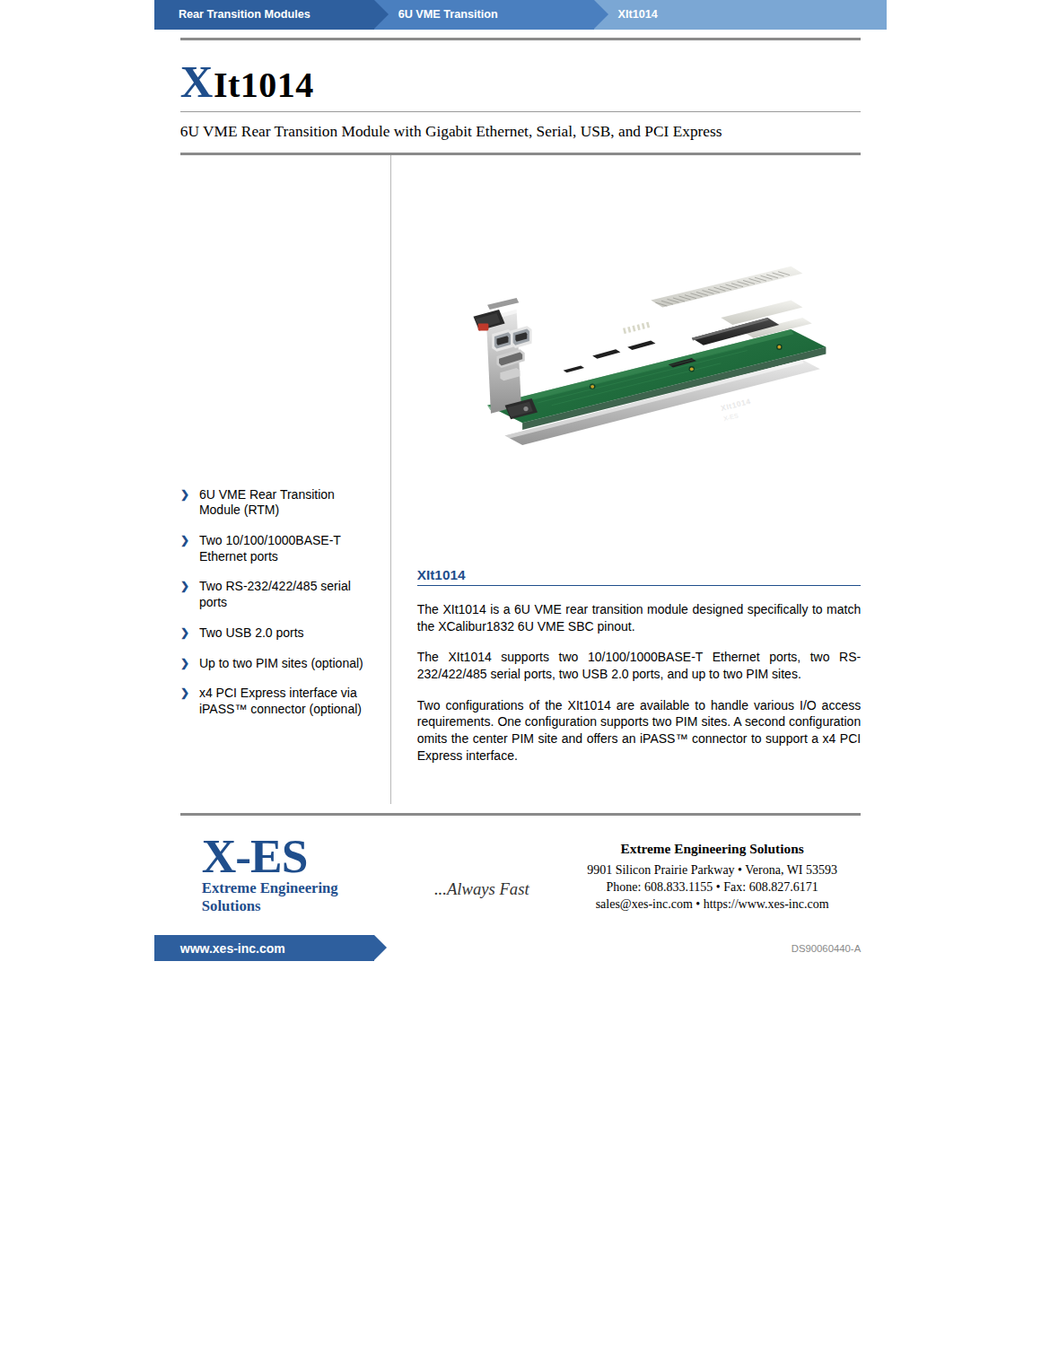Rear Transition Modules
6U VME Transition
XIt1014
XIt1014
6U VME Rear Transition Module with Gigabit Ethernet, Serial, USB, and PCI Express
6U VME Rear Transition Module (RTM)
Two 10/100/1000BASE-T Ethernet ports
Two RS-232/422/485 serial ports
Two USB 2.0 ports
Up to two PIM sites (optional)
x4 PCI Express interface via iPASS™ connector (optional)
XIt1014 X-ES
XIt1014
The XIt1014 is a 6U VME rear transition module designed specifically to match the XCalibur1832 6U VME SBC pinout.
The XIt1014 supports two 10/100/1000BASE-T Ethernet ports, two RS-232/422/485 serial ports, two USB 2.0 ports, and up to two PIM sites.
Two configurations of the XIt1014 are available to handle various I/O access requirements. One configuration supports two PIM sites. A second configuration omits the center PIM site and offers an iPASS™ connector to support a x4 PCI Express interface.
X-ES
Extreme Engineering Solutions
...Always Fast
Extreme Engineering Solutions
9901 Silicon Prairie Parkway • Verona, WI 53593
Phone: 608.833.1155 • Fax: 608.827.6171
sales@xes-inc.com • https://www.xes-inc.com
www.xes-inc.com
DS90060440-A